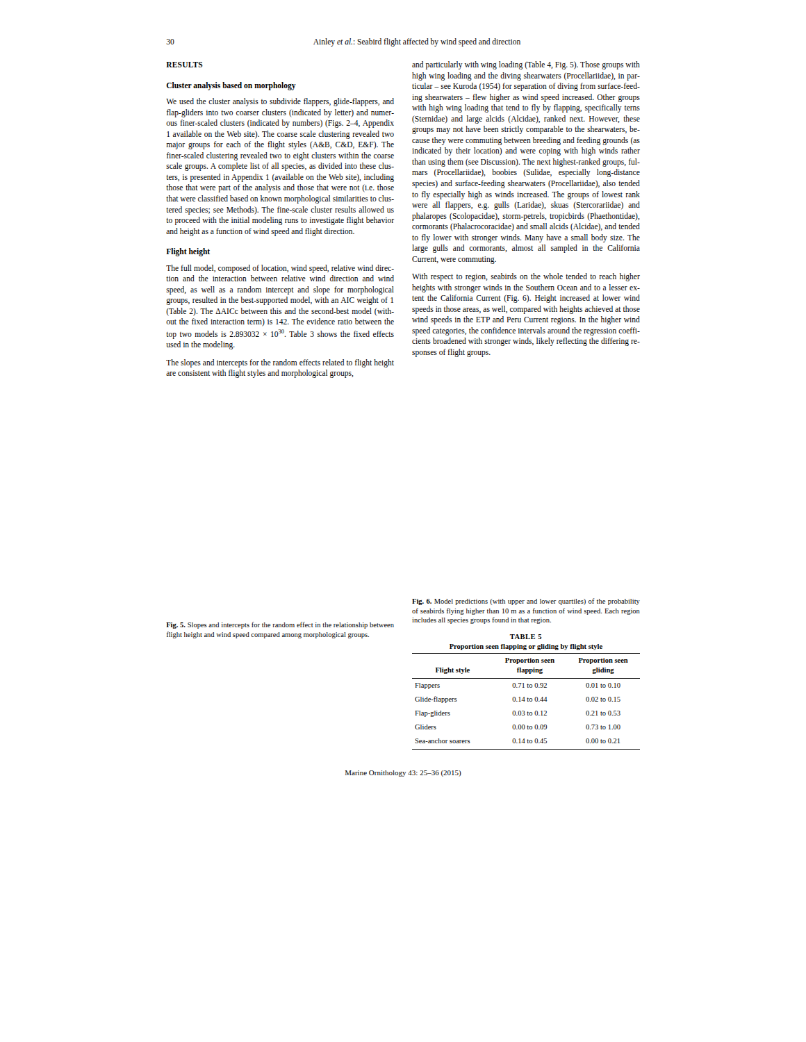30
Ainley et al.: Seabird flight affected by wind speed and direction
RESULTS
Cluster analysis based on morphology
We used the cluster analysis to subdivide flappers, glide-flappers, and flap-gliders into two coarser clusters (indicated by letter) and numerous finer-scaled clusters (indicated by numbers) (Figs. 2–4, Appendix 1 available on the Web site). The coarse scale clustering revealed two major groups for each of the flight styles (A&B, C&D, E&F). The finer-scaled clustering revealed two to eight clusters within the coarse scale groups. A complete list of all species, as divided into these clusters, is presented in Appendix 1 (available on the Web site), including those that were part of the analysis and those that were not (i.e. those that were classified based on known morphological similarities to clustered species; see Methods). The fine-scale cluster results allowed us to proceed with the initial modeling runs to investigate flight behavior and height as a function of wind speed and flight direction.
Flight height
The full model, composed of location, wind speed, relative wind direction and the interaction between relative wind direction and wind speed, as well as a random intercept and slope for morphological groups, resulted in the best-supported model, with an AIC weight of 1 (Table 2). The ΔAICc between this and the second-best model (without the fixed interaction term) is 142. The evidence ratio between the top two models is 2.893032 × 1030. Table 3 shows the fixed effects used in the modeling.
The slopes and intercepts for the random effects related to flight height are consistent with flight styles and morphological groups,
Fig. 5. Slopes and intercepts for the random effect in the relationship between flight height and wind speed compared among morphological groups.
and particularly with wing loading (Table 4, Fig. 5). Those groups with high wing loading and the diving shearwaters (Procellariidae), in particular – see Kuroda (1954) for separation of diving from surface-feeding shearwaters – flew higher as wind speed increased. Other groups with high wing loading that tend to fly by flapping, specifically terns (Sternidae) and large alcids (Alcidae), ranked next. However, these groups may not have been strictly comparable to the shearwaters, because they were commuting between breeding and feeding grounds (as indicated by their location) and were coping with high winds rather than using them (see Discussion). The next highest-ranked groups, fulmars (Procellariidae), boobies (Sulidae, especially long-distance species) and surface-feeding shearwaters (Procellariidae), also tended to fly especially high as winds increased. The groups of lowest rank were all flappers, e.g. gulls (Laridae), skuas (Stercorariidae) and phalaropes (Scolopacidae), storm-petrels, tropicbirds (Phaethontidae), cormorants (Phalacrocoracidae) and small alcids (Alcidae), and tended to fly lower with stronger winds. Many have a small body size. The large gulls and cormorants, almost all sampled in the California Current, were commuting.
With respect to region, seabirds on the whole tended to reach higher heights with stronger winds in the Southern Ocean and to a lesser extent the California Current (Fig. 6). Height increased at lower wind speeds in those areas, as well, compared with heights achieved at those wind speeds in the ETP and Peru Current regions. In the higher wind speed categories, the confidence intervals around the regression coefficients broadened with stronger winds, likely reflecting the differing responses of flight groups.
Fig. 6. Model predictions (with upper and lower quartiles) of the probability of seabirds flying higher than 10 m as a function of wind speed. Each region includes all species groups found in that region.
TABLE 5 Proportion seen flapping or gliding by flight style
| Flight style | Proportion seen flapping | Proportion seen gliding |
| --- | --- | --- |
| Flappers | 0.71 to 0.92 | 0.01 to 0.10 |
| Glide-flappers | 0.14 to 0.44 | 0.02 to 0.15 |
| Flap-gliders | 0.03 to 0.12 | 0.21 to 0.53 |
| Gliders | 0.00 to 0.09 | 0.73 to 1.00 |
| Sea-anchor soarers | 0.14 to 0.45 | 0.00 to 0.21 |
Marine Ornithology 43: 25–36 (2015)